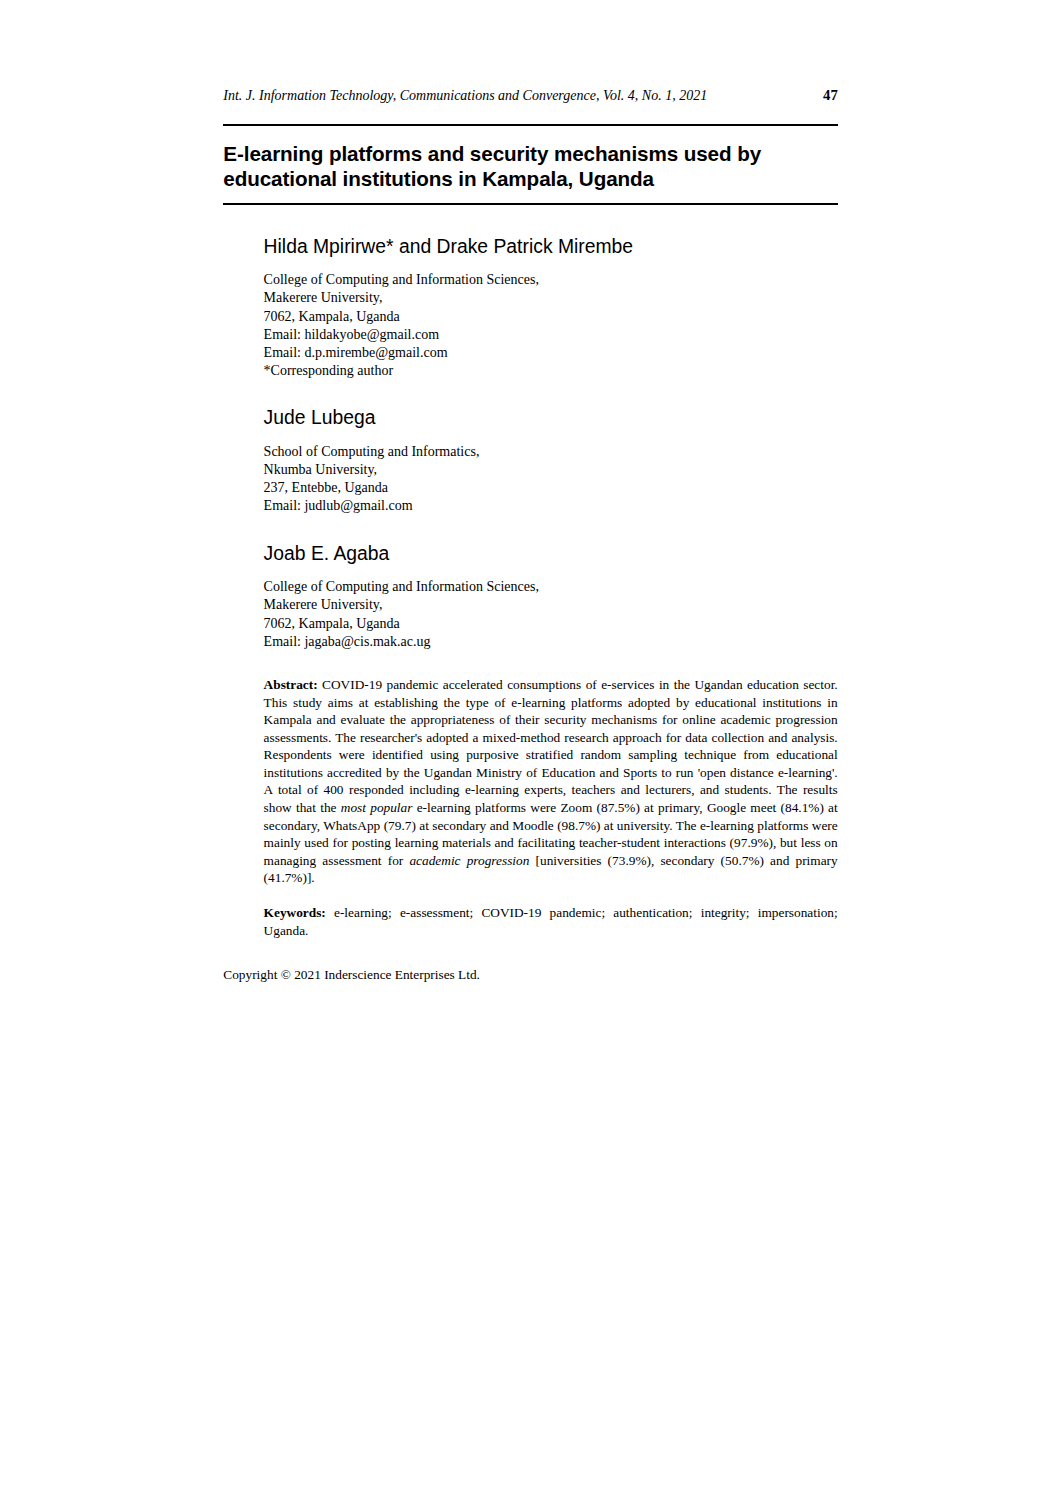Int. J. Information Technology, Communications and Convergence, Vol. 4, No. 1, 2021 47
E-learning platforms and security mechanisms used by educational institutions in Kampala, Uganda
Hilda Mpirirwe* and Drake Patrick Mirembe
College of Computing and Information Sciences,
Makerere University,
7062, Kampala, Uganda
Email: hildakyobe@gmail.com
Email: d.p.mirembe@gmail.com
*Corresponding author
Jude Lubega
School of Computing and Informatics,
Nkumba University,
237, Entebbe, Uganda
Email: judlub@gmail.com
Joab E. Agaba
College of Computing and Information Sciences,
Makerere University,
7062, Kampala, Uganda
Email: jagaba@cis.mak.ac.ug
Abstract: COVID-19 pandemic accelerated consumptions of e-services in the Ugandan education sector. This study aims at establishing the type of e-learning platforms adopted by educational institutions in Kampala and evaluate the appropriateness of their security mechanisms for online academic progression assessments. The researcher's adopted a mixed-method research approach for data collection and analysis. Respondents were identified using purposive stratified random sampling technique from educational institutions accredited by the Ugandan Ministry of Education and Sports to run 'open distance e-learning'. A total of 400 responded including e-learning experts, teachers and lecturers, and students. The results show that the most popular e-learning platforms were Zoom (87.5%) at primary, Google meet (84.1%) at secondary, WhatsApp (79.7) at secondary and Moodle (98.7%) at university. The e-learning platforms were mainly used for posting learning materials and facilitating teacher-student interactions (97.9%), but less on managing assessment for academic progression [universities (73.9%), secondary (50.7%) and primary (41.7%)].
Keywords: e-learning; e-assessment; COVID-19 pandemic; authentication; integrity; impersonation; Uganda.
Copyright © 2021 Inderscience Enterprises Ltd.